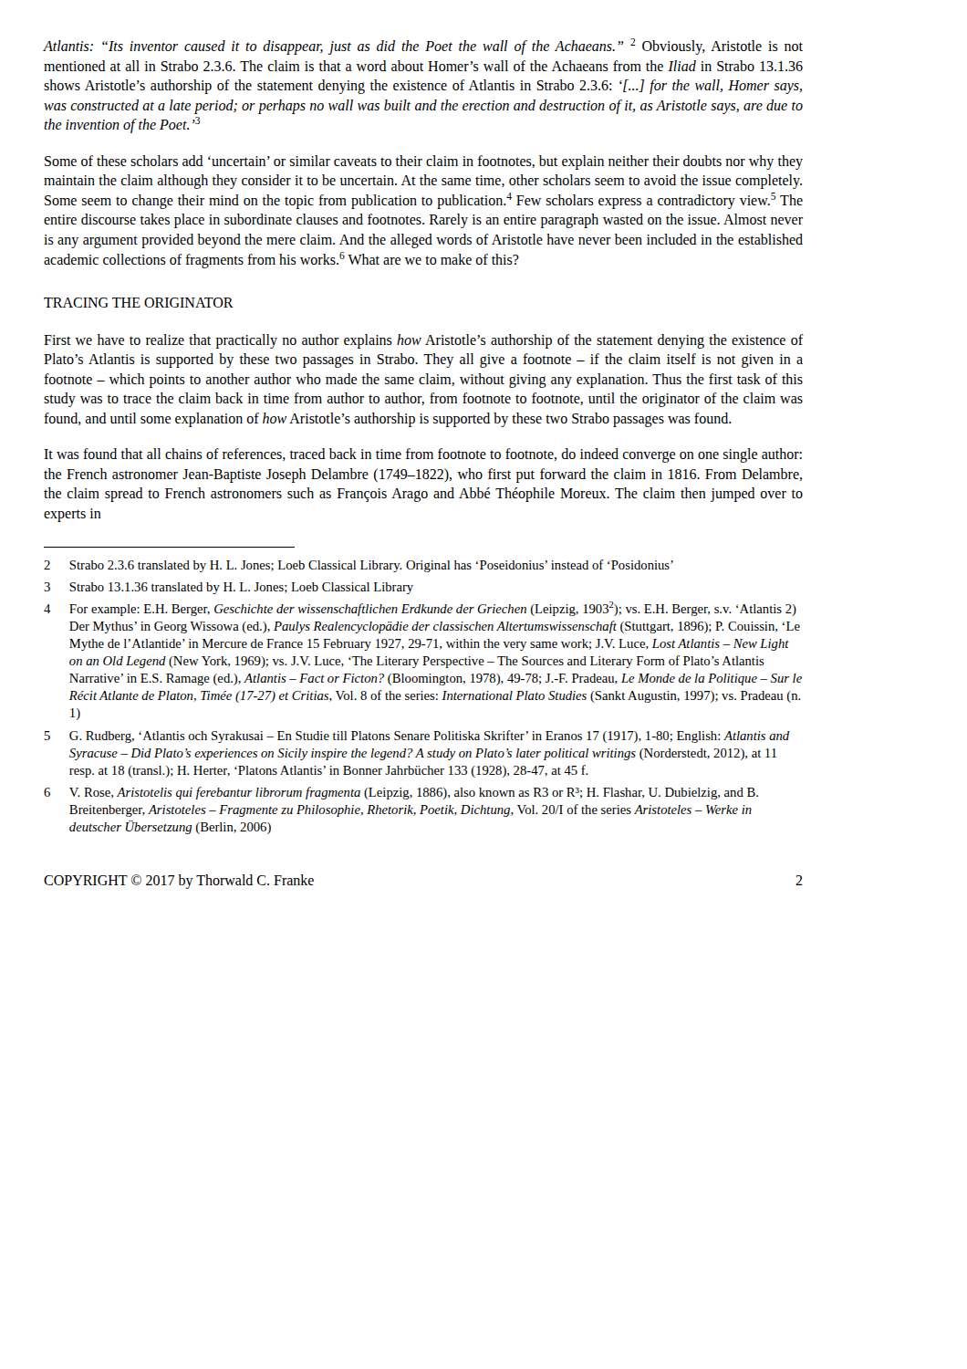Atlantis: “Its inventor caused it to disappear, just as did the Poet the wall of the Achaeans.” 2 Obviously, Aristotle is not mentioned at all in Strabo 2.3.6. The claim is that a word about Homer’s wall of the Achaeans from the Iliad in Strabo 13.1.36 shows Aristotle’s authorship of the statement denying the existence of Atlantis in Strabo 2.3.6: ‘[...] for the wall, Homer says, was constructed at a late period; or perhaps no wall was built and the erection and destruction of it, as Aristotle says, are due to the invention of the Poet.’3
Some of these scholars add ‘uncertain’ or similar caveats to their claim in footnotes, but explain neither their doubts nor why they maintain the claim although they consider it to be uncertain. At the same time, other scholars seem to avoid the issue completely. Some seem to change their mind on the topic from publication to publication.4 Few scholars express a contradictory view.5 The entire discourse takes place in subordinate clauses and footnotes. Rarely is an entire paragraph wasted on the issue. Almost never is any argument provided beyond the mere claim. And the alleged words of Aristotle have never been included in the established academic collections of fragments from his works.6 What are we to make of this?
TRACING THE ORIGINATOR
First we have to realize that practically no author explains how Aristotle’s authorship of the statement denying the existence of Plato’s Atlantis is supported by these two passages in Strabo. They all give a footnote – if the claim itself is not given in a footnote – which points to another author who made the same claim, without giving any explanation. Thus the first task of this study was to trace the claim back in time from author to author, from footnote to footnote, until the originator of the claim was found, and until some explanation of how Aristotle’s authorship is supported by these two Strabo passages was found.
It was found that all chains of references, traced back in time from footnote to footnote, do indeed converge on one single author: the French astronomer Jean-Baptiste Joseph Delambre (1749–1822), who first put forward the claim in 1816. From Delambre, the claim spread to French astronomers such as François Arago and Abbé Théophile Moreux. The claim then jumped over to experts in
2 Strabo 2.3.6 translated by H. L. Jones; Loeb Classical Library. Original has ‘Poseidonius’ instead of ‘Posidonius’
3 Strabo 13.1.36 translated by H. L. Jones; Loeb Classical Library
4 For example: E.H. Berger, Geschichte der wissenschaftlichen Erdkunde der Griechen (Leipzig, 19032); vs. E.H. Berger, s.v. ‘Atlantis 2) Der Mythus’ in Georg Wissowa (ed.), Paulys Realencyclopädie der classischen Altertumswissenschaft (Stuttgart, 1896); P. Couissin, ‘Le Mythe de l’Atlantide’ in Mercure de France 15 February 1927, 29-71, within the very same work; J.V. Luce, Lost Atlantis – New Light on an Old Legend (New York, 1969); vs. J.V. Luce, ‘The Literary Perspective – The Sources and Literary Form of Plato’s Atlantis Narrative’ in E.S. Ramage (ed.), Atlantis – Fact or Ficton? (Bloomington, 1978), 49-78; J.-F. Pradeau, Le Monde de la Politique – Sur le Récit Atlante de Platon, Timée (17-27) et Critias, Vol. 8 of the series: International Plato Studies (Sankt Augustin, 1997); vs. Pradeau (n. 1)
5 G. Rudberg, ‘Atlantis och Syrakusai – En Studie till Platons Senare Politiska Skrifter’ in Eranos 17 (1917), 1-80; English: Atlantis and Syracuse – Did Plato’s experiences on Sicily inspire the legend? A study on Plato’s later political writings (Norderstedt, 2012), at 11 resp. at 18 (transl.); H. Herter, ‘Platons Atlantis’ in Bonner Jahrbücher 133 (1928), 28-47, at 45 f.
6 V. Rose, Aristotelis qui ferebantur librorum fragmenta (Leipzig, 1886), also known as R3 or R³; H. Flashar, U. Dubielzig, and B. Breitenberger, Aristoteles – Fragmente zu Philosophie, Rhetorik, Poetik, Dichtung, Vol. 20/I of the series Aristoteles – Werke in deutscher Übersetzung (Berlin, 2006)
COPYRIGHT © 2017 by Thorwald C. Franke 2